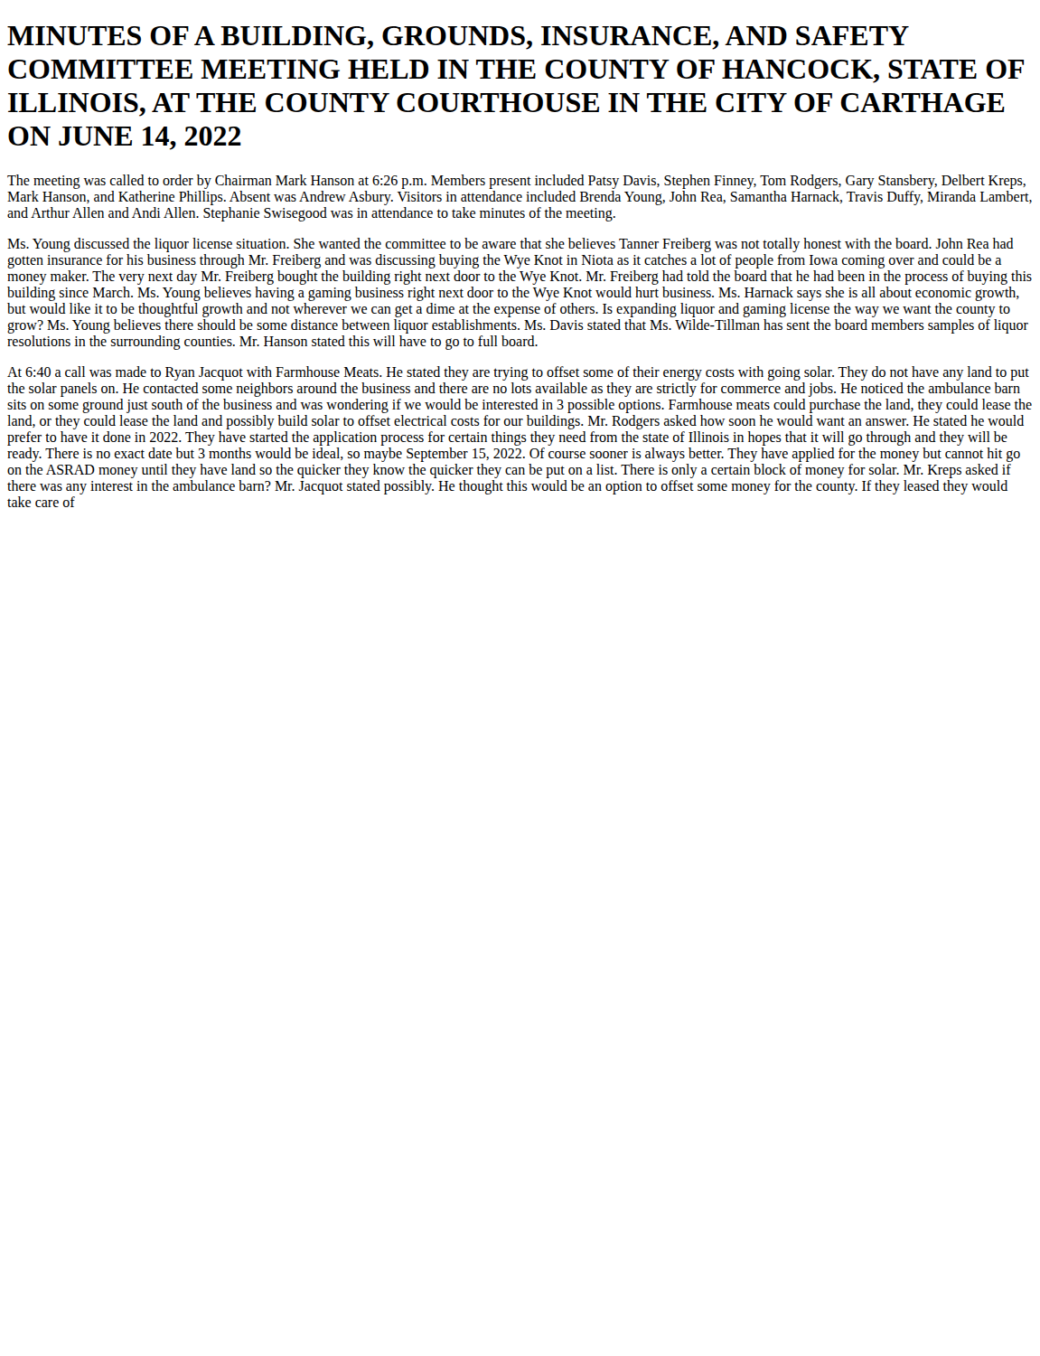MINUTES OF A BUILDING, GROUNDS, INSURANCE, AND SAFETY COMMITTEE MEETING HELD IN THE COUNTY OF HANCOCK, STATE OF ILLINOIS, AT THE COUNTY COURTHOUSE IN THE CITY OF CARTHAGE ON JUNE 14, 2022
The meeting was called to order by Chairman Mark Hanson at 6:26 p.m. Members present included Patsy Davis, Stephen Finney, Tom Rodgers, Gary Stansbery, Delbert Kreps, Mark Hanson, and Katherine Phillips. Absent was Andrew Asbury. Visitors in attendance included Brenda Young, John Rea, Samantha Harnack, Travis Duffy, Miranda Lambert, and Arthur Allen and Andi Allen. Stephanie Swisegood was in attendance to take minutes of the meeting.
Ms. Young discussed the liquor license situation. She wanted the committee to be aware that she believes Tanner Freiberg was not totally honest with the board. John Rea had gotten insurance for his business through Mr. Freiberg and was discussing buying the Wye Knot in Niota as it catches a lot of people from Iowa coming over and could be a money maker. The very next day Mr. Freiberg bought the building right next door to the Wye Knot. Mr. Freiberg had told the board that he had been in the process of buying this building since March. Ms. Young believes having a gaming business right next door to the Wye Knot would hurt business. Ms. Harnack says she is all about economic growth, but would like it to be thoughtful growth and not wherever we can get a dime at the expense of others. Is expanding liquor and gaming license the way we want the county to grow? Ms. Young believes there should be some distance between liquor establishments. Ms. Davis stated that Ms. Wilde-Tillman has sent the board members samples of liquor resolutions in the surrounding counties. Mr. Hanson stated this will have to go to full board.
At 6:40 a call was made to Ryan Jacquot with Farmhouse Meats. He stated they are trying to offset some of their energy costs with going solar. They do not have any land to put the solar panels on. He contacted some neighbors around the business and there are no lots available as they are strictly for commerce and jobs. He noticed the ambulance barn sits on some ground just south of the business and was wondering if we would be interested in 3 possible options. Farmhouse meats could purchase the land, they could lease the land, or they could lease the land and possibly build solar to offset electrical costs for our buildings. Mr. Rodgers asked how soon he would want an answer. He stated he would prefer to have it done in 2022. They have started the application process for certain things they need from the state of Illinois in hopes that it will go through and they will be ready. There is no exact date but 3 months would be ideal, so maybe September 15, 2022. Of course sooner is always better. They have applied for the money but cannot hit go on the ASRAD money until they have land so the quicker they know the quicker they can be put on a list. There is only a certain block of money for solar. Mr. Kreps asked if there was any interest in the ambulance barn? Mr. Jacquot stated possibly. He thought this would be an option to offset some money for the county. If they leased they would take care of